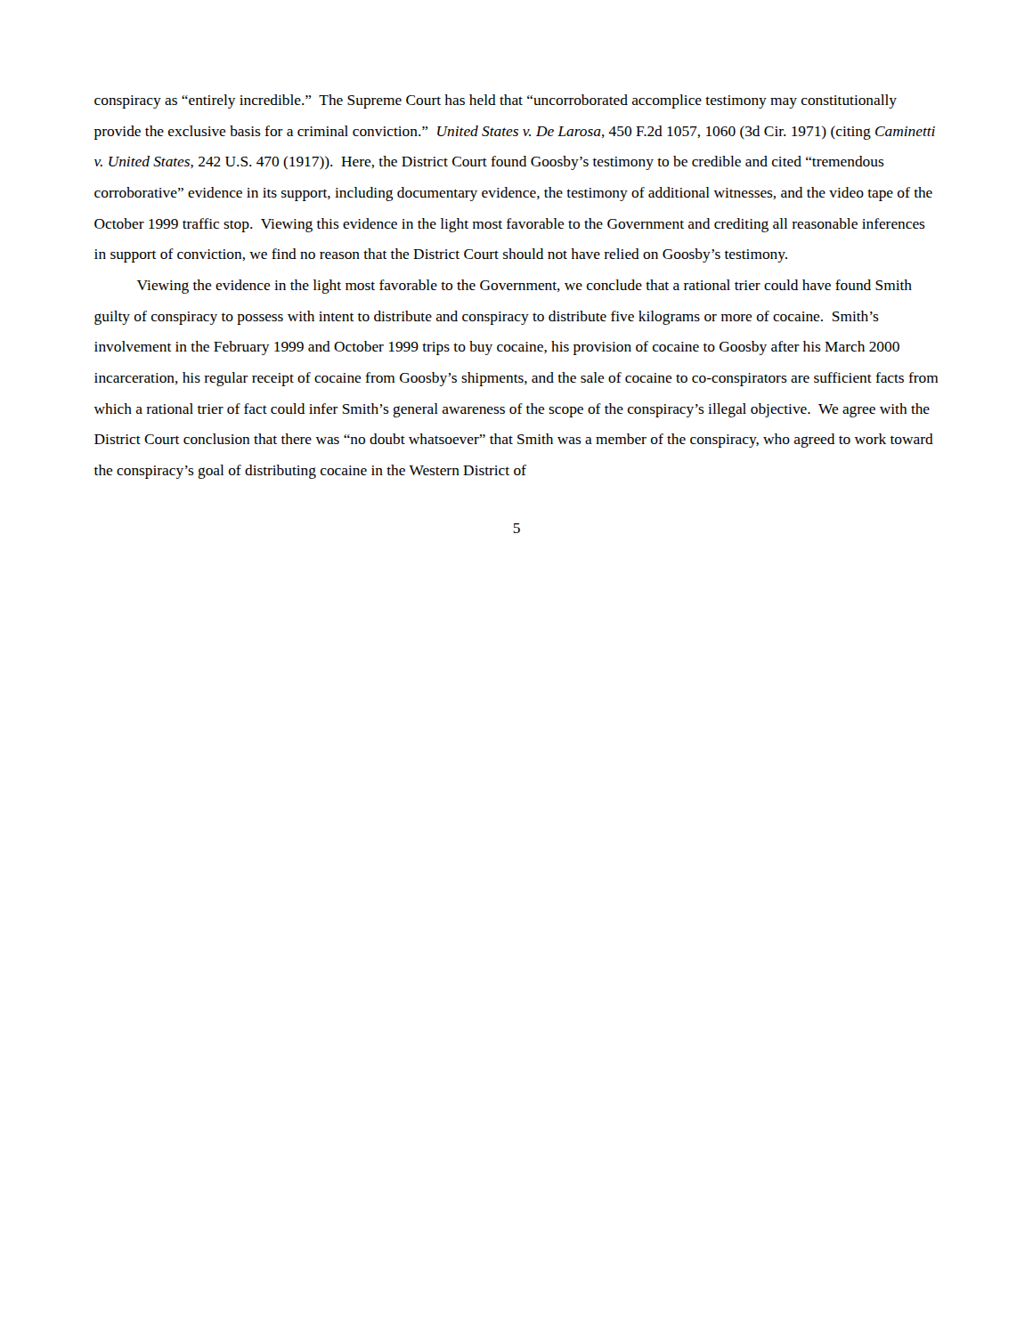conspiracy as “entirely incredible.” The Supreme Court has held that “uncorroborated accomplice testimony may constitutionally provide the exclusive basis for a criminal conviction.” United States v. De Larosa, 450 F.2d 1057, 1060 (3d Cir. 1971) (citing Caminetti v. United States, 242 U.S. 470 (1917)). Here, the District Court found Goosby’s testimony to be credible and cited “tremendous corroborative” evidence in its support, including documentary evidence, the testimony of additional witnesses, and the video tape of the October 1999 traffic stop. Viewing this evidence in the light most favorable to the Government and crediting all reasonable inferences in support of conviction, we find no reason that the District Court should not have relied on Goosby’s testimony.
Viewing the evidence in the light most favorable to the Government, we conclude that a rational trier could have found Smith guilty of conspiracy to possess with intent to distribute and conspiracy to distribute five kilograms or more of cocaine. Smith’s involvement in the February 1999 and October 1999 trips to buy cocaine, his provision of cocaine to Goosby after his March 2000 incarceration, his regular receipt of cocaine from Goosby’s shipments, and the sale of cocaine to co-conspirators are sufficient facts from which a rational trier of fact could infer Smith’s general awareness of the scope of the conspiracy’s illegal objective. We agree with the District Court conclusion that there was “no doubt whatsoever” that Smith was a member of the conspiracy, who agreed to work toward the conspiracy’s goal of distributing cocaine in the Western District of
5